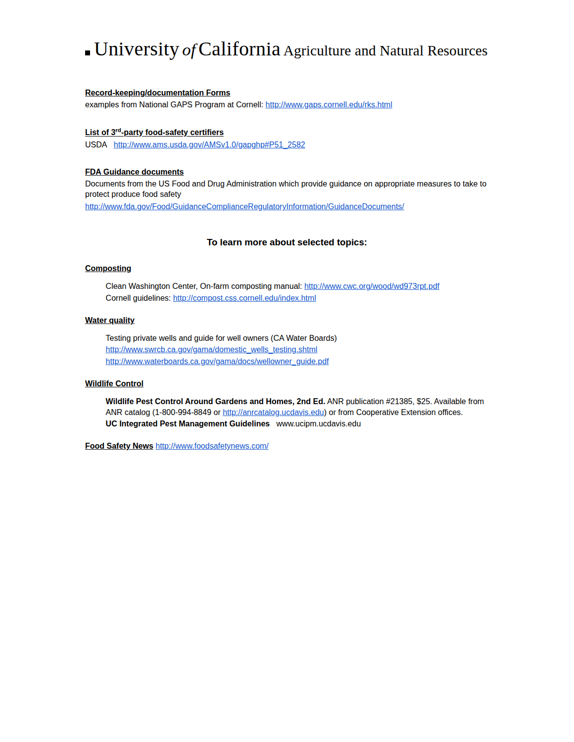University of California Agriculture and Natural Resources
Record-keeping/documentation Forms
examples from National GAPS Program at Cornell: http://www.gaps.cornell.edu/rks.html
List of 3rd-party food-safety certifiers
USDA http://www.ams.usda.gov/AMSv1.0/gapghp#P51_2582
FDA Guidance documents
Documents from the US Food and Drug Administration which provide guidance on appropriate measures to take to protect produce food safety
http://www.fda.gov/Food/GuidanceComplianceRegulatoryInformation/GuidanceDocuments/
To learn more about selected topics:
Composting
Clean Washington Center, On-farm composting manual: http://www.cwc.org/wood/wd973rpt.pdf
Cornell guidelines: http://compost.css.cornell.edu/index.html
Water quality
Testing private wells and guide for well owners (CA Water Boards)
http://www.swrcb.ca.gov/gama/domestic_wells_testing.shtml
http://www.waterboards.ca.gov/gama/docs/wellowner_guide.pdf
Wildlife Control
Wildlife Pest Control Around Gardens and Homes, 2nd Ed. ANR publication #21385, $25. Available from ANR catalog (1-800-994-8849 or http://anrcatalog.ucdavis.edu) or from Cooperative Extension offices.
UC Integrated Pest Management Guidelines www.ucipm.ucdavis.edu
Food Safety News http://www.foodsafetynews.com/